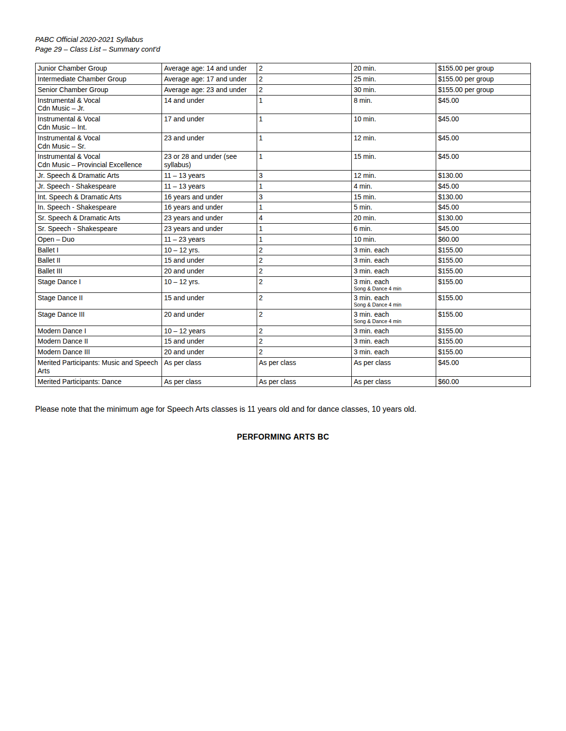PABC Official 2020-2021 Syllabus
Page 29 – Class List – Summary cont'd
| Junior Chamber Group | Average age: 14 and under | 2 | 20 min. | $155.00 per group |
| Intermediate Chamber Group | Average age: 17 and under | 2 | 25 min. | $155.00 per group |
| Senior Chamber Group | Average age: 23 and under | 2 | 30 min. | $155.00 per group |
| Instrumental & Vocal Cdn Music – Jr. | 14 and under | 1 | 8 min. | $45.00 |
| Instrumental & Vocal Cdn Music – Int. | 17 and under | 1 | 10 min. | $45.00 |
| Instrumental & Vocal Cdn Music – Sr. | 23 and under | 1 | 12 min. | $45.00 |
| Instrumental & Vocal Cdn Music – Provincial Excellence | 23 or 28 and under (see syllabus) | 1 | 15 min. | $45.00 |
| Jr. Speech & Dramatic Arts | 11 – 13 years | 3 | 12 min. | $130.00 |
| Jr. Speech - Shakespeare | 11 – 13 years | 1 | 4 min. | $45.00 |
| Int. Speech & Dramatic Arts | 16 years and under | 3 | 15 min. | $130.00 |
| In. Speech - Shakespeare | 16 years and under | 1 | 5 min. | $45.00 |
| Sr. Speech & Dramatic Arts | 23 years and under | 4 | 20 min. | $130.00 |
| Sr. Speech - Shakespeare | 23 years and under | 1 | 6 min. | $45.00 |
| Open – Duo | 11 – 23 years | 1 | 10 min. | $60.00 |
| Ballet I | 10 – 12 yrs. | 2 | 3 min. each | $155.00 |
| Ballet II | 15 and under | 2 | 3 min. each | $155.00 |
| Ballet III | 20 and under | 2 | 3 min. each | $155.00 |
| Stage Dance I | 10 – 12 yrs. | 2 | 3 min. each Song & Dance 4 min | $155.00 |
| Stage Dance II | 15 and under | 2 | 3 min. each Song & Dance 4 min | $155.00 |
| Stage Dance III | 20 and under | 2 | 3 min. each Song & Dance 4 min | $155.00 |
| Modern Dance I | 10 – 12 years | 2 | 3 min. each | $155.00 |
| Modern Dance II | 15 and under | 2 | 3 min. each | $155.00 |
| Modern Dance III | 20 and under | 2 | 3 min. each | $155.00 |
| Merited Participants: Music and Speech Arts | As per class | As per class | As per class | $45.00 |
| Merited Participants: Dance | As per class | As per class | As per class | $60.00 |
Please note that the minimum age for Speech Arts classes is 11 years old and for dance classes, 10 years old.
PERFORMING ARTS BC